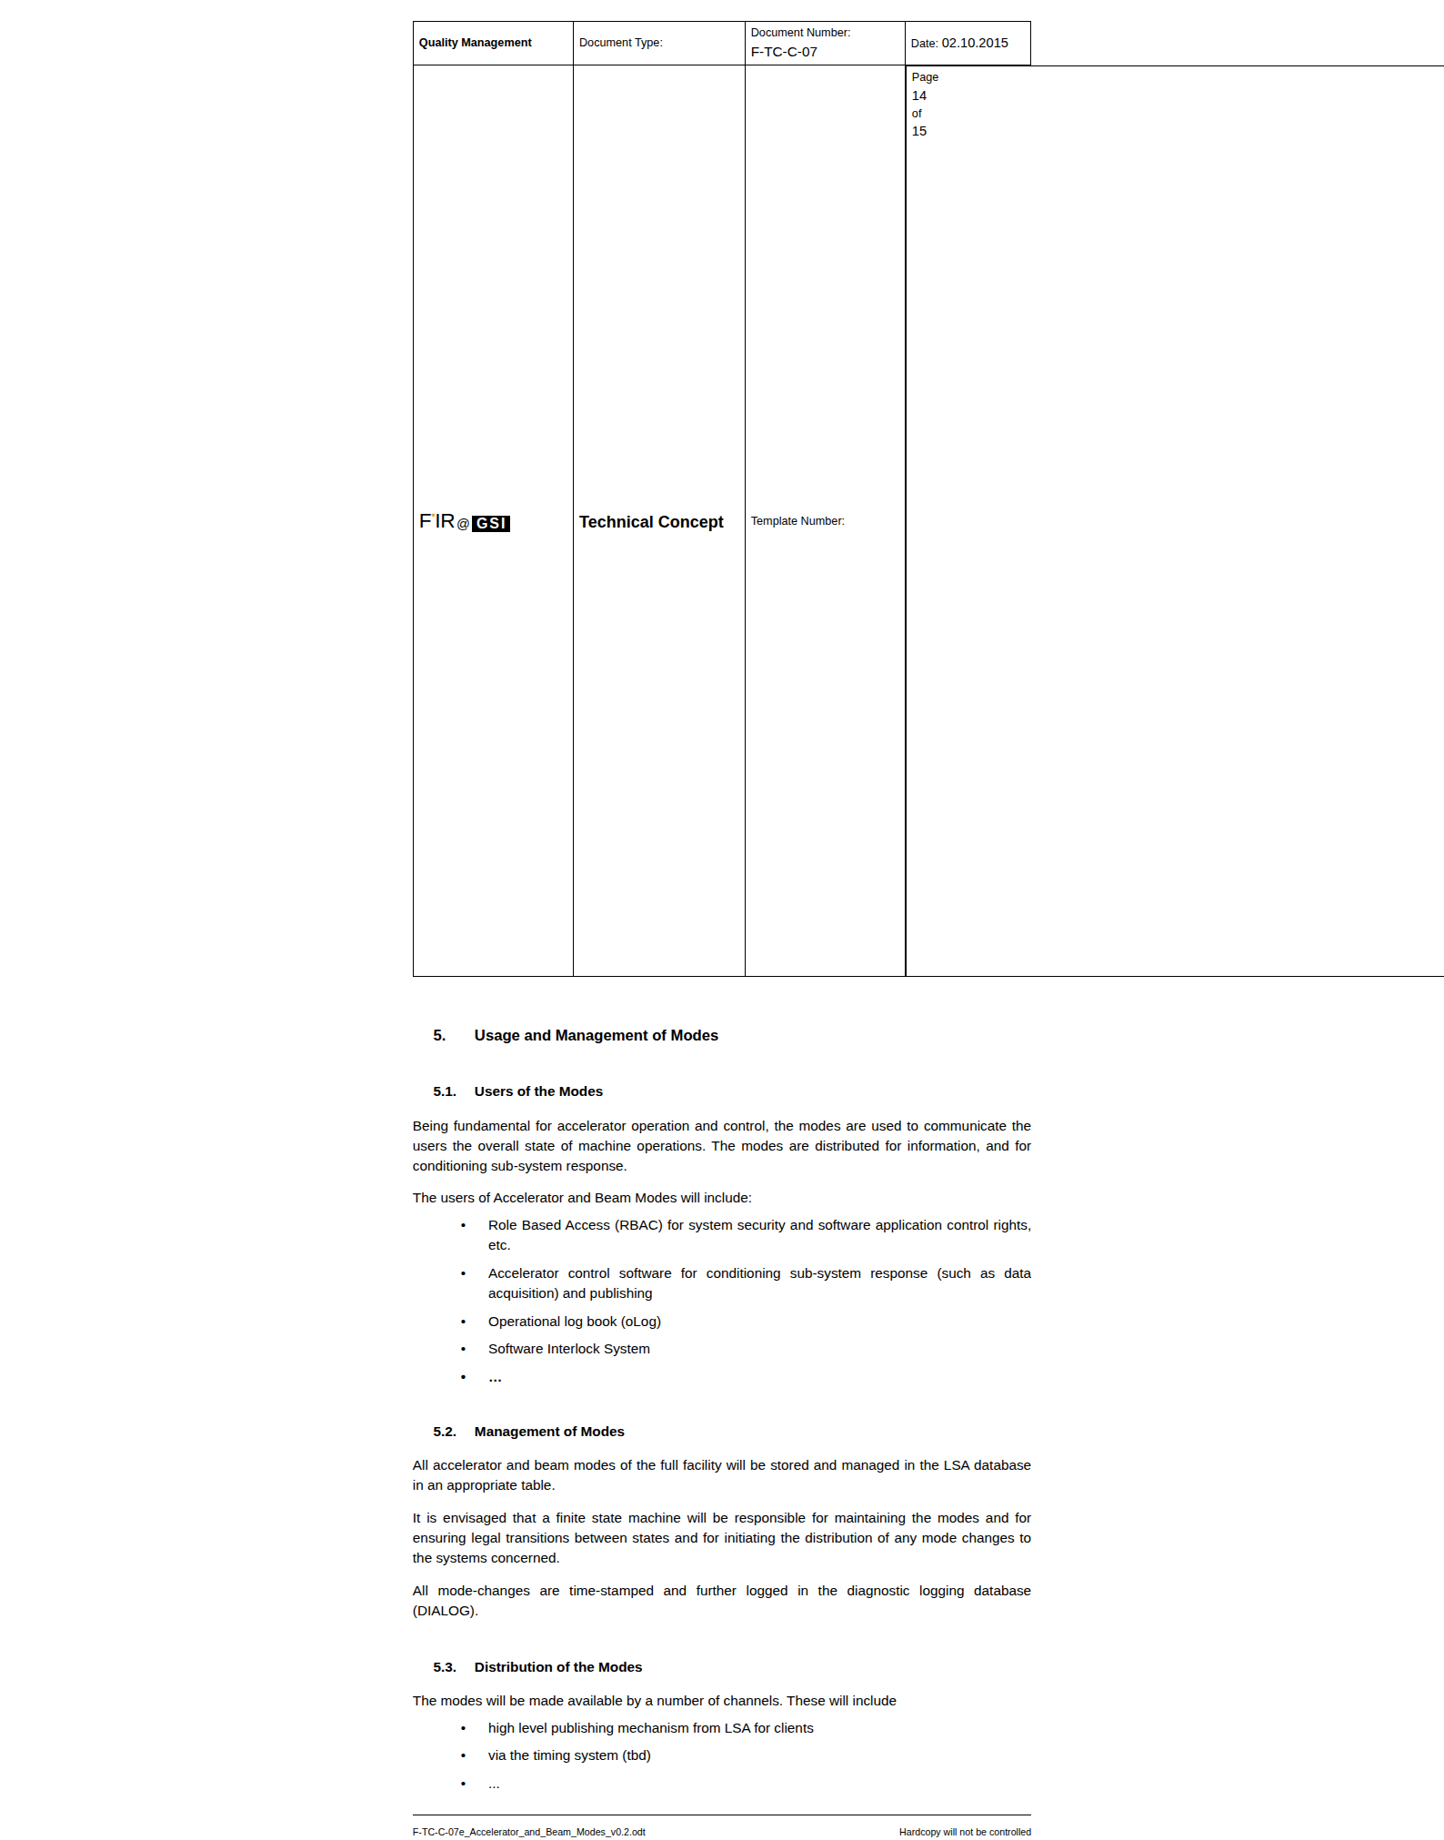| Quality Management | Document Type: | Document Number: F-TC-C-07 | Date: 02.10.2015 |
| F • IR @ GSI | Technical Concept | Template Number: | Page 14 of 15 |
5. Usage and Management of Modes
5.1. Users of the Modes
Being fundamental for accelerator operation and control, the modes are used to communicate the users the overall state of machine operations. The modes are distributed for information, and for conditioning sub-system response.
The users of Accelerator and Beam Modes will include:
Role Based Access (RBAC) for system security and software application control rights, etc.
Accelerator control software for conditioning sub-system response (such as data acquisition) and publishing
Operational log book (oLog)
Software Interlock System
…
5.2. Management of Modes
All accelerator and beam modes of the full facility will be stored and managed in the LSA database in an appropriate table.
It is envisaged that a finite state machine will be responsible for maintaining the modes and for ensuring legal transitions between states and for initiating the distribution of any mode changes to the systems concerned.
All mode-changes are time-stamped and further logged in the diagnostic logging database (DIALOG).
5.3. Distribution of the Modes
The modes will be made available by a number of channels. These will include
high level publishing mechanism from LSA for clients
via the timing system (tbd)
...
F-TC-C-07e_Accelerator_and_Beam_Modes_v0.2.odt Hardcopy will not be controlled